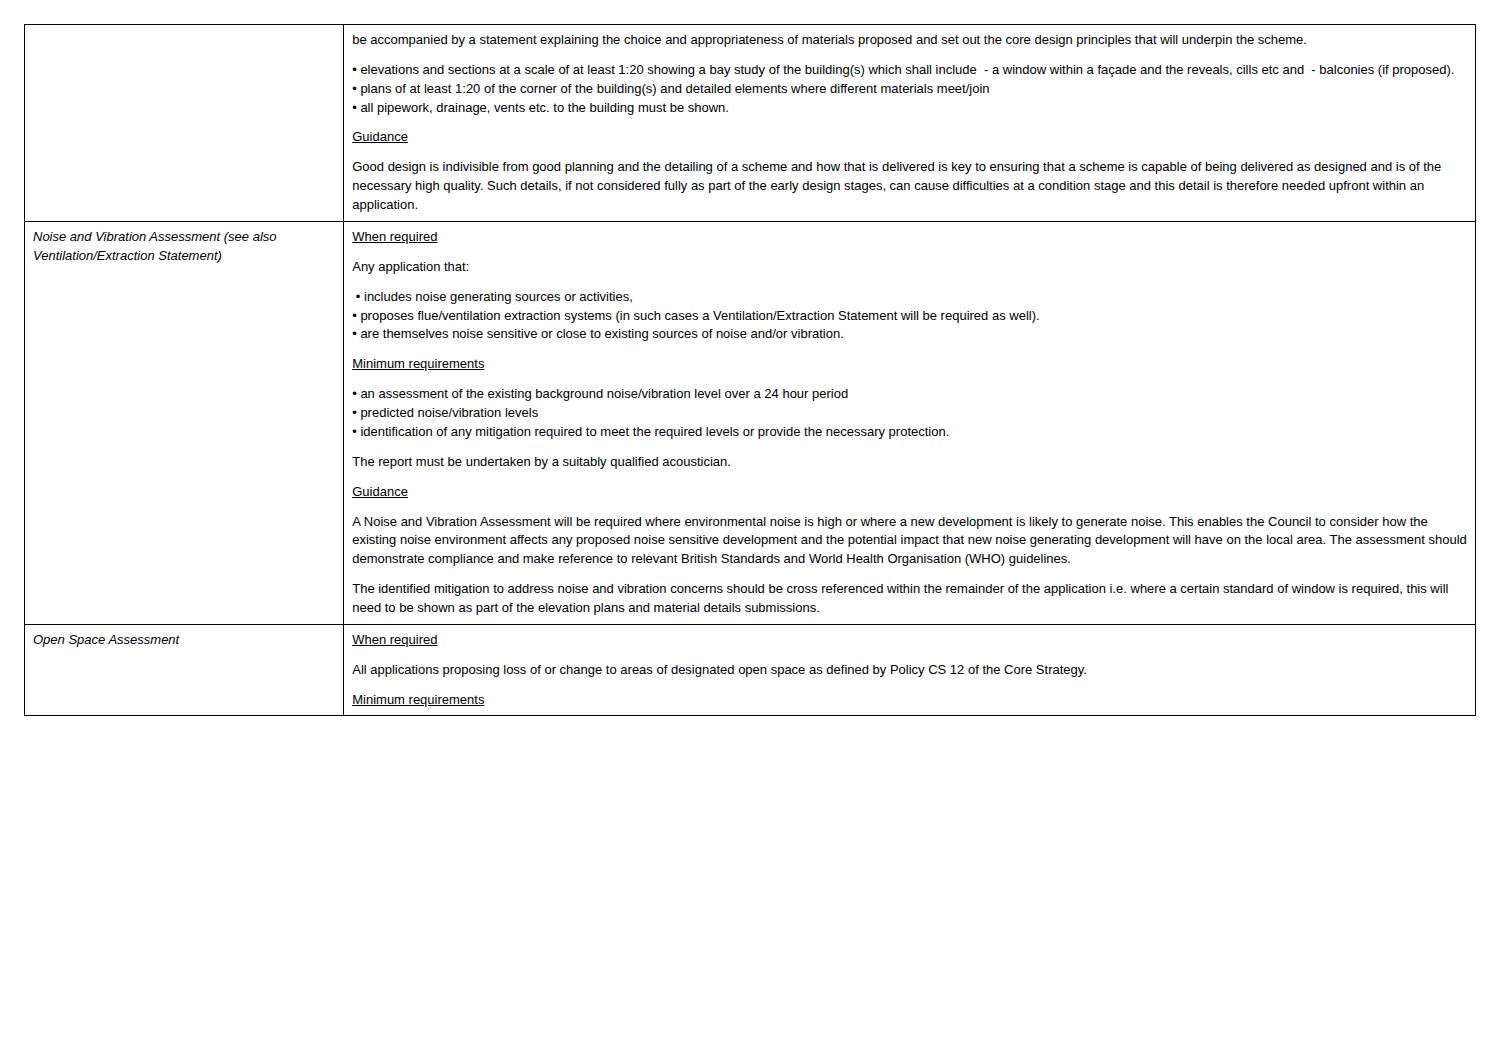| | be accompanied by a statement explaining the choice and appropriateness of materials proposed and set out the core design principles that will underpin the scheme. • elevations and sections at a scale of at least 1:20 showing a bay study of the building(s) which shall include - a window within a façade and the reveals, cills etc and - balconies (if proposed). • plans of at least 1:20 of the corner of the building(s) and detailed elements where different materials meet/join • all pipework, drainage, vents etc. to the building must be shown. Guidance Good design is indivisible from good planning and the detailing of a scheme and how that is delivered is key to ensuring that a scheme is capable of being delivered as designed and is of the necessary high quality. Such details, if not considered fully as part of the early design stages, can cause difficulties at a condition stage and this detail is therefore needed upfront within an application. |
| Noise and Vibration Assessment (see also Ventilation/Extraction Statement) | When required Any application that: • includes noise generating sources or activities, • proposes flue/ventilation extraction systems (in such cases a Ventilation/Extraction Statement will be required as well). • are themselves noise sensitive or close to existing sources of noise and/or vibration. Minimum requirements • an assessment of the existing background noise/vibration level over a 24 hour period • predicted noise/vibration levels • identification of any mitigation required to meet the required levels or provide the necessary protection. The report must be undertaken by a suitably qualified acoustician. Guidance A Noise and Vibration Assessment will be required where environmental noise is high or where a new development is likely to generate noise. This enables the Council to consider how the existing noise environment affects any proposed noise sensitive development and the potential impact that new noise generating development will have on the local area. The assessment should demonstrate compliance and make reference to relevant British Standards and World Health Organisation (WHO) guidelines. The identified mitigation to address noise and vibration concerns should be cross referenced within the remainder of the application i.e. where a certain standard of window is required, this will need to be shown as part of the elevation plans and material details submissions. |
| Open Space Assessment | When required All applications proposing loss of or change to areas of designated open space as defined by Policy CS 12 of the Core Strategy. Minimum requirements |